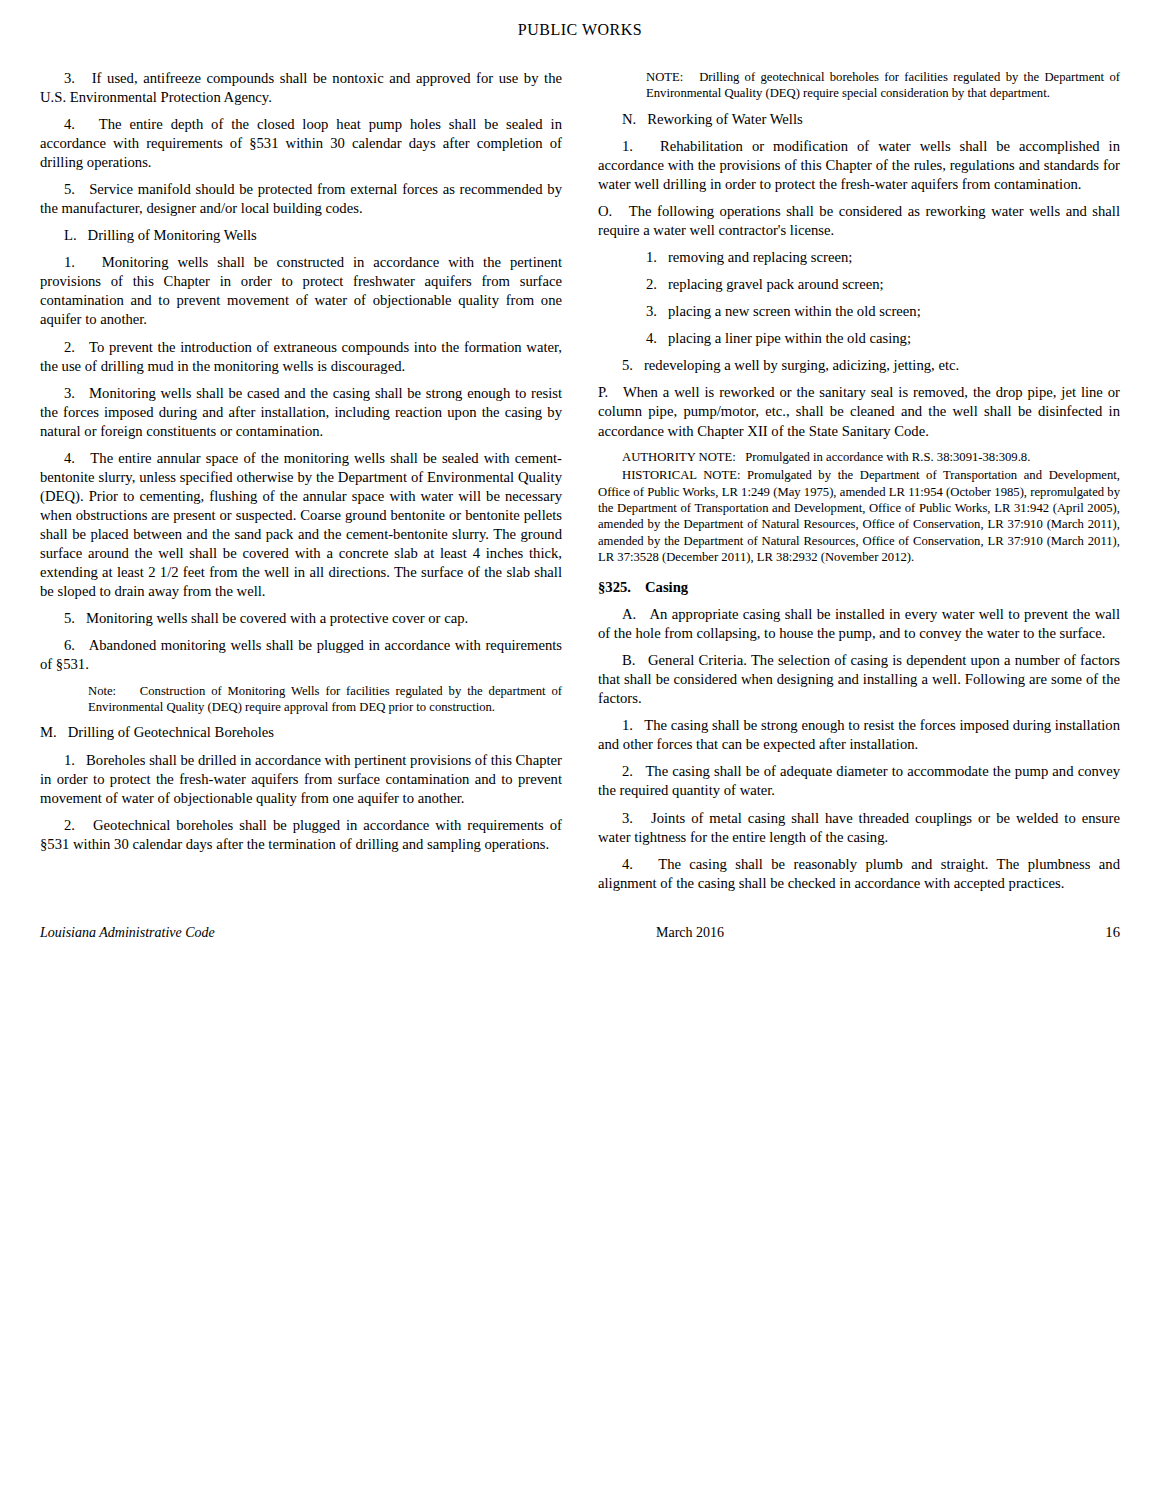PUBLIC WORKS
3. If used, antifreeze compounds shall be nontoxic and approved for use by the U.S. Environmental Protection Agency.
4. The entire depth of the closed loop heat pump holes shall be sealed in accordance with requirements of §531 within 30 calendar days after completion of drilling operations.
5. Service manifold should be protected from external forces as recommended by the manufacturer, designer and/or local building codes.
L. Drilling of Monitoring Wells
1. Monitoring wells shall be constructed in accordance with the pertinent provisions of this Chapter in order to protect freshwater aquifers from surface contamination and to prevent movement of water of objectionable quality from one aquifer to another.
2. To prevent the introduction of extraneous compounds into the formation water, the use of drilling mud in the monitoring wells is discouraged.
3. Monitoring wells shall be cased and the casing shall be strong enough to resist the forces imposed during and after installation, including reaction upon the casing by natural or foreign constituents or contamination.
4. The entire annular space of the monitoring wells shall be sealed with cement-bentonite slurry, unless specified otherwise by the Department of Environmental Quality (DEQ). Prior to cementing, flushing of the annular space with water will be necessary when obstructions are present or suspected. Coarse ground bentonite or bentonite pellets shall be placed between and the sand pack and the cement-bentonite slurry. The ground surface around the well shall be covered with a concrete slab at least 4 inches thick, extending at least 2 1/2 feet from the well in all directions. The surface of the slab shall be sloped to drain away from the well.
5. Monitoring wells shall be covered with a protective cover or cap.
6. Abandoned monitoring wells shall be plugged in accordance with requirements of §531.
Note: Construction of Monitoring Wells for facilities regulated by the department of Environmental Quality (DEQ) require approval from DEQ prior to construction.
M. Drilling of Geotechnical Boreholes
1. Boreholes shall be drilled in accordance with pertinent provisions of this Chapter in order to protect the fresh-water aquifers from surface contamination and to prevent movement of water of objectionable quality from one aquifer to another.
2. Geotechnical boreholes shall be plugged in accordance with requirements of §531 within 30 calendar days after the termination of drilling and sampling operations.
NOTE: Drilling of geotechnical boreholes for facilities regulated by the Department of Environmental Quality (DEQ) require special consideration by that department.
N. Reworking of Water Wells
1. Rehabilitation or modification of water wells shall be accomplished in accordance with the provisions of this Chapter of the rules, regulations and standards for water well drilling in order to protect the fresh-water aquifers from contamination.
O. The following operations shall be considered as reworking water wells and shall require a water well contractor's license.
1. removing and replacing screen;
2. replacing gravel pack around screen;
3. placing a new screen within the old screen;
4. placing a liner pipe within the old casing;
5. redeveloping a well by surging, adicizing, jetting, etc.
P. When a well is reworked or the sanitary seal is removed, the drop pipe, jet line or column pipe, pump/motor, etc., shall be cleaned and the well shall be disinfected in accordance with Chapter XII of the State Sanitary Code.
AUTHORITY NOTE: Promulgated in accordance with R.S. 38:3091-38:309.8.
HISTORICAL NOTE: Promulgated by the Department of Transportation and Development, Office of Public Works, LR 1:249 (May 1975), amended LR 11:954 (October 1985), repromulgated by the Department of Transportation and Development, Office of Public Works, LR 31:942 (April 2005), amended by the Department of Natural Resources, Office of Conservation, LR 37:910 (March 2011), amended by the Department of Natural Resources, Office of Conservation, LR 37:910 (March 2011), LR 37:3528 (December 2011), LR 38:2932 (November 2012).
§325. Casing
A. An appropriate casing shall be installed in every water well to prevent the wall of the hole from collapsing, to house the pump, and to convey the water to the surface.
B. General Criteria. The selection of casing is dependent upon a number of factors that shall be considered when designing and installing a well. Following are some of the factors.
1. The casing shall be strong enough to resist the forces imposed during installation and other forces that can be expected after installation.
2. The casing shall be of adequate diameter to accommodate the pump and convey the required quantity of water.
3. Joints of metal casing shall have threaded couplings or be welded to ensure water tightness for the entire length of the casing.
4. The casing shall be reasonably plumb and straight. The plumbness and alignment of the casing shall be checked in accordance with accepted practices.
Louisiana Administrative Code March 2016 16